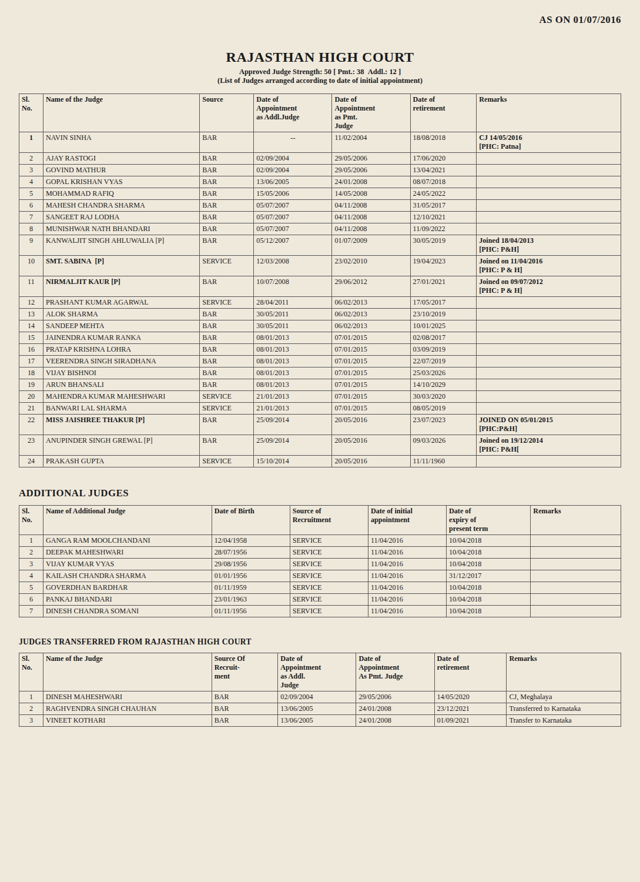AS ON 01/07/2016
RAJASTHAN HIGH COURT
Approved Judge Strength: 50 [ Pmt.: 38 Addl.: 12 ]
(List of Judges arranged according to date of initial appointment)
| Sl. No. | Name of the Judge | Source | Date of Appointment as Addl.Judge | Date of Appointment as Pmt. Judge | Date of retirement | Remarks |
| --- | --- | --- | --- | --- | --- | --- |
| 1 | NAVIN SINHA | BAR | -- | 11/02/2004 | 18/08/2018 | CJ 14/05/2016 [PHC: Patna] |
| 2 | AJAY RASTOGI | BAR | 02/09/2004 | 29/05/2006 | 17/06/2020 | |
| 3 | GOVIND MATHUR | BAR | 02/09/2004 | 29/05/2006 | 13/04/2021 | |
| 4 | GOPAL KRISHAN VYAS | BAR | 13/06/2005 | 24/01/2008 | 08/07/2018 | |
| 5 | MOHAMMAD RAFIQ | BAR | 15/05/2006 | 14/05/2008 | 24/05/2022 | |
| 6 | MAHESH CHANDRA SHARMA | BAR | 05/07/2007 | 04/11/2008 | 31/05/2017 | |
| 7 | SANGEET RAJ LODHA | BAR | 05/07/2007 | 04/11/2008 | 12/10/2021 | |
| 8 | MUNISHWAR NATH BHANDARI | BAR | 05/07/2007 | 04/11/2008 | 11/09/2022 | |
| 9 | KANWALJIT SINGH AHLUWALIA [P] | BAR | 05/12/2007 | 01/07/2009 | 30/05/2019 | Joined 18/04/2013 [PHC: P&H] |
| 10 | SMT. SABINA [P] | SERVICE | 12/03/2008 | 23/02/2010 | 19/04/2023 | Joined on 11/04/2016 [PHC: P & H] |
| 11 | NIRMALJIT KAUR [P] | BAR | 10/07/2008 | 29/06/2012 | 27/01/2021 | Joined on 09/07/2012 [PHC: P & H] |
| 12 | PRASHANT KUMAR AGARWAL | SERVICE | 28/04/2011 | 06/02/2013 | 17/05/2017 | |
| 13 | ALOK SHARMA | BAR | 30/05/2011 | 06/02/2013 | 23/10/2019 | |
| 14 | SANDEEP MEHTA | BAR | 30/05/2011 | 06/02/2013 | 10/01/2025 | |
| 15 | JAINENDRA KUMAR RANKA | BAR | 08/01/2013 | 07/01/2015 | 02/08/2017 | |
| 16 | PRATAP KRISHNA LOHRA | BAR | 08/01/2013 | 07/01/2015 | 03/09/2019 | |
| 17 | VEERENDRA SINGH SIRADHANA | BAR | 08/01/2013 | 07/01/2015 | 22/07/2019 | |
| 18 | VIJAY BISHNOI | BAR | 08/01/2013 | 07/01/2015 | 25/03/2026 | |
| 19 | ARUN BHANSALI | BAR | 08/01/2013 | 07/01/2015 | 14/10/2029 | |
| 20 | MAHENDRA KUMAR MAHESHWARI | SERVICE | 21/01/2013 | 07/01/2015 | 30/03/2020 | |
| 21 | BANWARI LAL SHARMA | SERVICE | 21/01/2013 | 07/01/2015 | 08/05/2019 | |
| 22 | MISS JAISHREE THAKUR [P] | BAR | 25/09/2014 | 20/05/2016 | 23/07/2023 | JOINED ON 05/01/2015 [PHC:P&H] |
| 23 | ANUPINDER SINGH GREWAL [P] | BAR | 25/09/2014 | 20/05/2016 | 09/03/2026 | Joined on 19/12/2014 [PHC: P&H[ |
| 24 | PRAKASH GUPTA | SERVICE | 15/10/2014 | 20/05/2016 | 11/11/1960 | |
ADDITIONAL JUDGES
| Sl. No. | Name of Additional Judge | Date of Birth | Source of Recruitment | Date of initial appointment | Date of expiry of present term | Remarks |
| --- | --- | --- | --- | --- | --- | --- |
| 1 | GANGA RAM MOOLCHANDANI | 12/04/1958 | SERVICE | 11/04/2016 | 10/04/2018 | |
| 2 | DEEPAK MAHESHWARI | 28/07/1956 | SERVICE | 11/04/2016 | 10/04/2018 | |
| 3 | VIJAY KUMAR VYAS | 29/08/1956 | SERVICE | 11/04/2016 | 10/04/2018 | |
| 4 | KAILASH CHANDRA SHARMA | 01/01/1956 | SERVICE | 11/04/2016 | 31/12/2017 | |
| 5 | GOVERDHAN BARDHAR | 01/11/1959 | SERVICE | 11/04/2016 | 10/04/2018 | |
| 6 | PANKAJ BHANDARI | 23/01/1963 | SERVICE | 11/04/2016 | 10/04/2018 | |
| 7 | DINESH CHANDRA SOMANI | 01/11/1956 | SERVICE | 11/04/2016 | 10/04/2018 | |
JUDGES TRANSFERRED FROM RAJASTHAN HIGH COURT
| Sl. No. | Name of the Judge | Source Of Recruit- ment | Date of Appointment as Addl. Judge | Date of Appointment As Pmt. Judge | Date of retirement | Remarks |
| --- | --- | --- | --- | --- | --- | --- |
| 1 | DINESH MAHESHWARI | BAR | 02/09/2004 | 29/05/2006 | 14/05/2020 | CJ, Meghalaya |
| 2 | RAGHVENDRA SINGH CHAUHAN | BAR | 13/06/2005 | 24/01/2008 | 23/12/2021 | Transferred to Karnataka |
| 3 | VINEET KOTHARI | BAR | 13/06/2005 | 24/01/2008 | 01/09/2021 | Transfer to Karnataka |